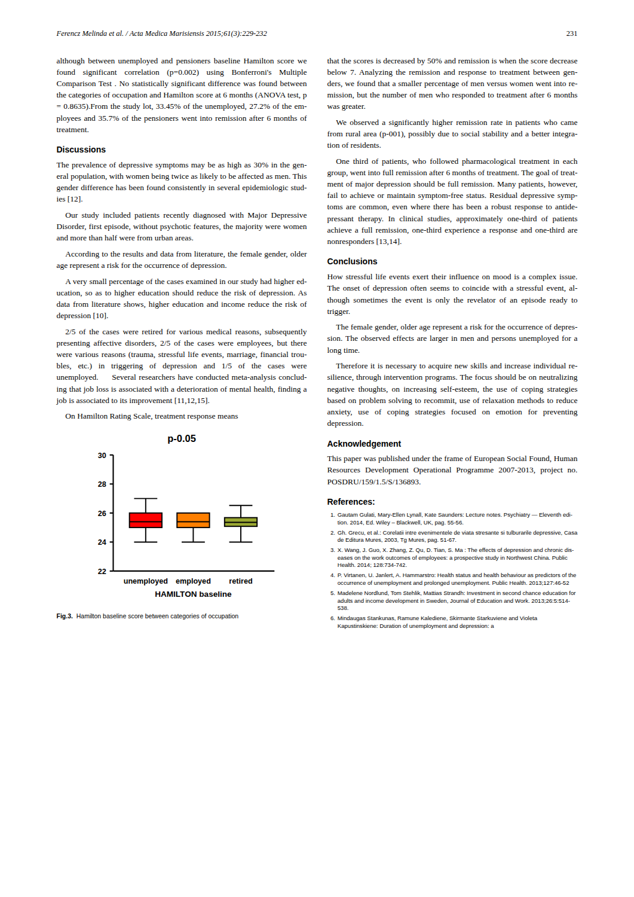Ferencz Melinda et al. / Acta Medica Marisiensis 2015;61(3):229-232 231
although between unemployed and pensioners baseline Hamilton score we found significant correlation (p=0.002) using Bonferroni's Multiple Comparison Test . No statistically significant difference was found between the categories of occupation and Hamilton score at 6 months (ANOVA test, p = 0.8635).From the study lot, 33.45% of the unemployed, 27.2% of the employees and 35.7% of the pensioners went into remission after 6 months of treatment.
Discussions
The prevalence of depressive symptoms may be as high as 30% in the general population, with women being twice as likely to be affected as men. This gender difference has been found consistently in several epidemiologic studies [12].
Our study included patients recently diagnosed with Major Depressive Disorder, first episode, without psychotic features, the majority were women and more than half were from urban areas.
According to the results and data from literature, the female gender, older age represent a risk for the occurrence of depression.
A very small percentage of the cases examined in our study had higher education, so as to higher education should reduce the risk of depression. As data from literature shows, higher education and income reduce the risk of depression [10].
2/5 of the cases were retired for various medical reasons, subsequently presenting affective disorders, 2/5 of the cases were employees, but there were various reasons (trauma, stressful life events, marriage, financial troubles, etc.) in triggering of depression and 1/5 of the cases were unemployed. Several researchers have conducted meta-analysis concluding that job loss is associated with a deterioration of mental health, finding a job is associated to its improvement [11,12,15].
On Hamilton Rating Scale, treatment response means
p-0.05 30 28 26 24 22 unemployed employed retired HAMILTON baseline
Fig.3. Hamilton baseline score between categories of occupation
that the scores is decreased by 50% and remission is when the score decrease below 7. Analyzing the remission and response to treatment between genders, we found that a smaller percentage of men versus women went into remission, but the number of men who responded to treatment after 6 months was greater.
We observed a significantly higher remission rate in patients who came from rural area (p-001), possibly due to social stability and a better integration of residents.
One third of patients, who followed pharmacological treatment in each group, went into full remission after 6 months of treatment. The goal of treatment of major depression should be full remission. Many patients, however, fail to achieve or maintain symptom-free status. Residual depressive symptoms are common, even where there has been a robust response to antidepressant therapy. In clinical studies, approximately one-third of patients achieve a full remission, one-third experience a response and one-third are nonresponders [13,14].
Conclusions
How stressful life events exert their influence on mood is a complex issue. The onset of depression often seems to coincide with a stressful event, although sometimes the event is only the revelator of an episode ready to trigger.
The female gender, older age represent a risk for the occurrence of depression. The observed effects are larger in men and persons unemployed for a long time.
Therefore it is necessary to acquire new skills and increase individual resilience, through intervention programs. The focus should be on neutralizing negative thoughts, on increasing self-esteem, the use of coping strategies based on problem solving to recommit, use of relaxation methods to reduce anxiety, use of coping strategies focused on emotion for preventing depression.
Acknowledgement
This paper was published under the frame of European Social Found, Human Resources Development Operational Programme 2007-2013, project no. POSDRU/159/1.5/S/136893.
References:
Gautam Gulati, Mary-Ellen Lynall, Kate Saunders: Lecture notes. Psychiatry — Eleventh edition. 2014, Ed. Wiley – Blackwell, UK, pag. 55-56.
Gh. Grecu, et al.: Corelatii intre evenimentele de viata stresante si tulburarile depressive, Casa de Editura Mures, 2003, Tg Mures, pag. 51-67.
X. Wang, J. Guo, X. Zhang, Z. Qu, D. Tian, S. Ma : The effects of depression and chronic diseases on the work outcomes of employees: a prospective study in Northwest China. Public Health. 2014; 128:734-742.
P. Virtanen, U. Janlert, A. Hammarstro: Health status and health behaviour as predictors of the occurrence of unemployment and prolonged unemployment. Public Health. 2013;127:46-52
Madelene Nordlund, Tom Stehlik, Mattias Strandh: Investment in second chance education for adults and income development in Sweden, Journal of Education and Work. 2013;26:5:514-538.
Mindaugas Stankunas, Ramune Kalediene, Skirmante Starkuviene and Violeta Kapustinskiene: Duration of unemployment and depression: a